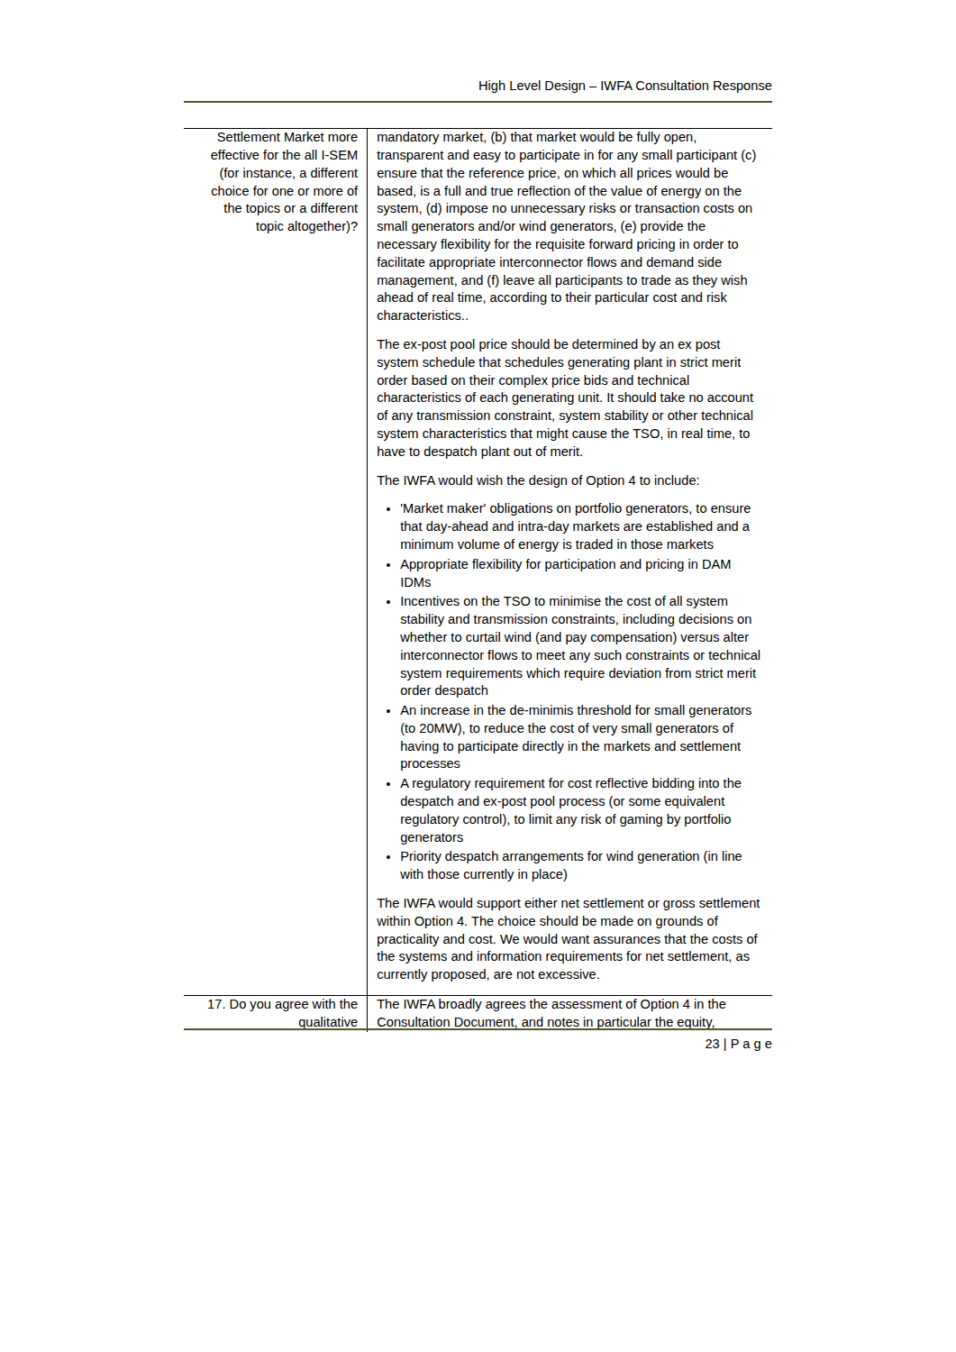High Level Design – IWFA Consultation Response
| Settlement Market more effective for the all I-SEM (for instance, a different choice for one or more of the topics or a different topic altogether)? | mandatory market, (b) that market would be fully open, transparent and easy to participate in for any small participant (c) ensure that the reference price, on which all prices would be based, is a full and true reflection of the value of energy on the system, (d) impose no unnecessary risks or transaction costs on small generators and/or wind generators, (e) provide the necessary flexibility for the requisite forward pricing in order to facilitate appropriate interconnector flows and demand side management, and (f) leave all participants to trade as they wish ahead of real time, according to their particular cost and risk characteristics.. The ex-post pool price should be determined by an ex post system schedule that schedules generating plant in strict merit order based on their complex price bids and technical characteristics of each generating unit. It should take no account of any transmission constraint, system stability or other technical system characteristics that might cause the TSO, in real time, to have to despatch plant out of merit. The IWFA would wish the design of Option 4 to include: 'Market maker' obligations on portfolio generators, to ensure that day-ahead and intra-day markets are established and a minimum volume of energy is traded in those markets Appropriate flexibility for participation and pricing in DAM IDMs Incentives on the TSO to minimise the cost of all system stability and transmission constraints, including decisions on whether to curtail wind (and pay compensation) versus alter interconnector flows to meet any such constraints or technical system requirements which require deviation from strict merit order despatch An increase in the de-minimis threshold for small generators (to 20MW), to reduce the cost of very small generators of having to participate directly in the markets and settlement processes A regulatory requirement for cost reflective bidding into the despatch and ex-post pool process (or some equivalent regulatory control), to limit any risk of gaming by portfolio generators Priority despatch arrangements for wind generation (in line with those currently in place) The IWFA would support either net settlement or gross settlement within Option 4. The choice should be made on grounds of practicality and cost. We would want assurances that the costs of the systems and information requirements for net settlement, as currently proposed, are not excessive. |
| 17. Do you agree with the qualitative | The IWFA broadly agrees the assessment of Option 4 in the Consultation Document, and notes in particular the equity, |
23 | P a g e